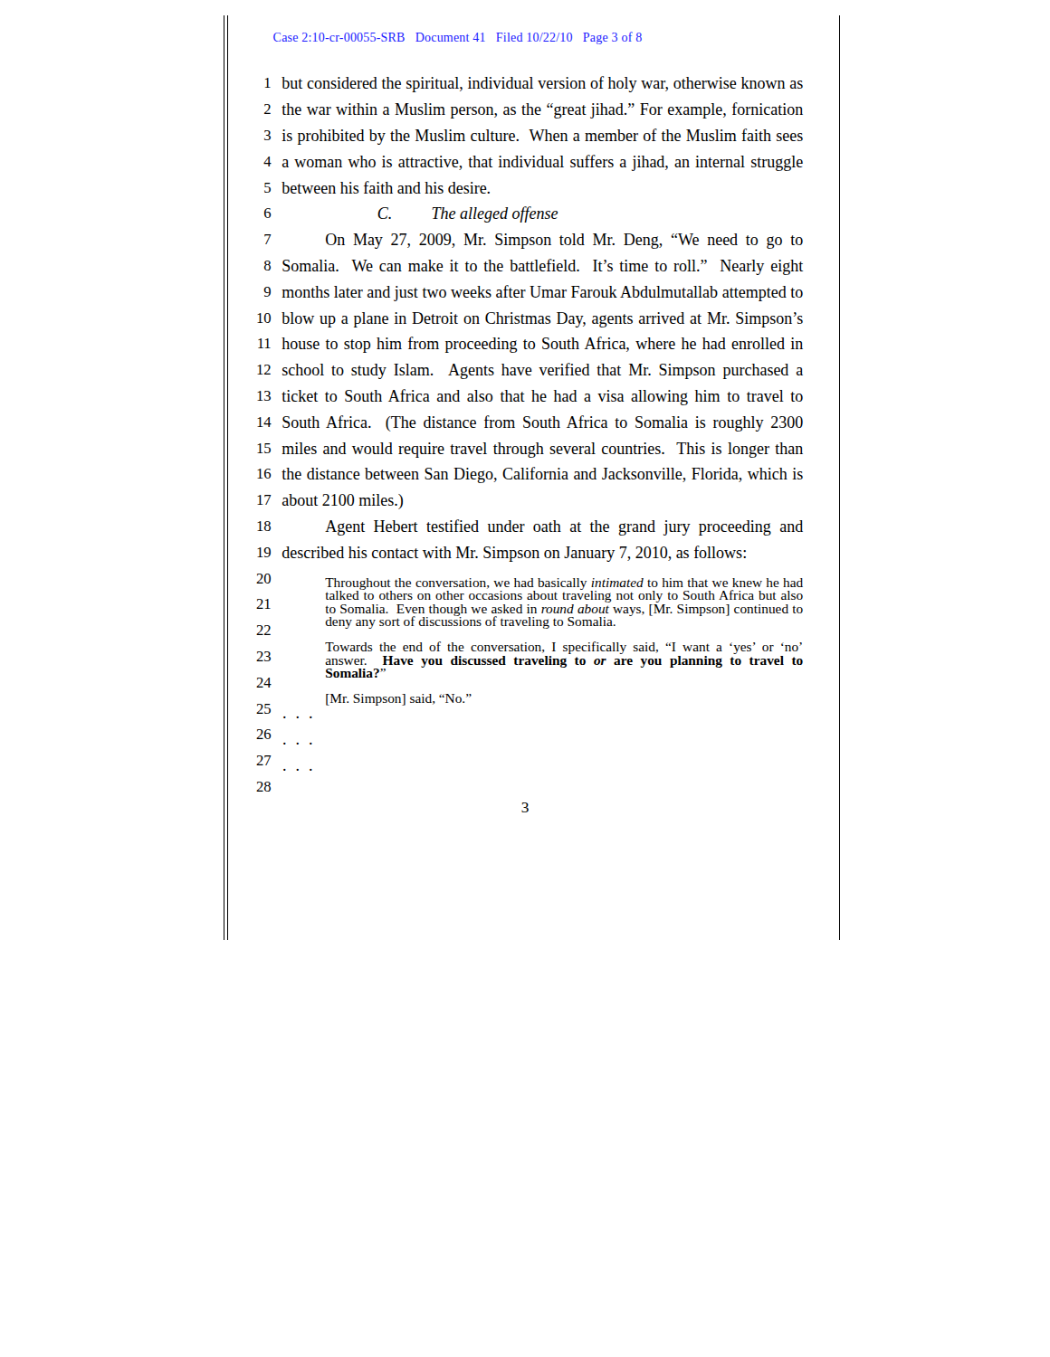Case 2:10-cr-00055-SRB Document 41 Filed 10/22/10 Page 3 of 8
1
2
3
4
5
6
7
8
9
10
11
12
13
14
15
16
17
18
19
20
21
22
23
24
25
26
27
28
but considered the spiritual, individual version of holy war, otherwise known as the war within a Muslim person, as the “great jihad.” For example, fornication is prohibited by the Muslim culture. When a member of the Muslim faith sees a woman who is attractive, that individual suffers a jihad, an internal struggle between his faith and his desire.
C. The alleged offense
On May 27, 2009, Mr. Simpson told Mr. Deng, “We need to go to Somalia. We can make it to the battlefield. It’s time to roll.” Nearly eight months later and just two weeks after Umar Farouk Abdulmutallab attempted to blow up a plane in Detroit on Christmas Day, agents arrived at Mr. Simpson’s house to stop him from proceeding to South Africa, where he had enrolled in school to study Islam. Agents have verified that Mr. Simpson purchased a ticket to South Africa and also that he had a visa allowing him to travel to South Africa. (The distance from South Africa to Somalia is roughly 2300 miles and would require travel through several countries. This is longer than the distance between San Diego, California and Jacksonville, Florida, which is about 2100 miles.)
Agent Hebert testified under oath at the grand jury proceeding and described his contact with Mr. Simpson on January 7, 2010, as follows:
Throughout the conversation, we had basically intimated to him that we knew he had talked to others on other occasions about traveling not only to South Africa but also to Somalia. Even though we asked in round about ways, [Mr. Simpson] continued to deny any sort of discussions of traveling to Somalia.
Towards the end of the conversation, I specifically said, “I want a ‘yes’ or ‘no’ answer. Have you discussed traveling to or are you planning to travel to Somalia?”
[Mr. Simpson] said, “No.”
· · ·
· · ·
· · ·
3